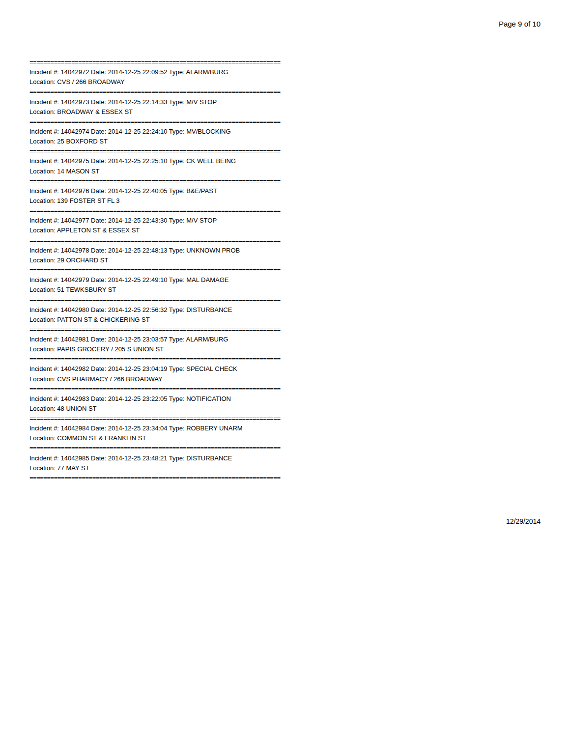Page 9 of 10
========================================================================
Incident #: 14042972 Date: 2014-12-25 22:09:52 Type: ALARM/BURG
Location: CVS / 266 BROADWAY
========================================================================
Incident #: 14042973 Date: 2014-12-25 22:14:33 Type: M/V STOP
Location: BROADWAY & ESSEX ST
========================================================================
Incident #: 14042974 Date: 2014-12-25 22:24:10 Type: MV/BLOCKING
Location: 25 BOXFORD ST
========================================================================
Incident #: 14042975 Date: 2014-12-25 22:25:10 Type: CK WELL BEING
Location: 14 MASON ST
========================================================================
Incident #: 14042976 Date: 2014-12-25 22:40:05 Type: B&E/PAST
Location: 139 FOSTER ST FL 3
========================================================================
Incident #: 14042977 Date: 2014-12-25 22:43:30 Type: M/V STOP
Location: APPLETON ST & ESSEX ST
========================================================================
Incident #: 14042978 Date: 2014-12-25 22:48:13 Type: UNKNOWN PROB
Location: 29 ORCHARD ST
========================================================================
Incident #: 14042979 Date: 2014-12-25 22:49:10 Type: MAL DAMAGE
Location: 51 TEWKSBURY ST
========================================================================
Incident #: 14042980 Date: 2014-12-25 22:56:32 Type: DISTURBANCE
Location: PATTON ST & CHICKERING ST
========================================================================
Incident #: 14042981 Date: 2014-12-25 23:03:57 Type: ALARM/BURG
Location: PAPIS GROCERY / 205 S UNION ST
========================================================================
Incident #: 14042982 Date: 2014-12-25 23:04:19 Type: SPECIAL CHECK
Location: CVS PHARMACY / 266 BROADWAY
========================================================================
Incident #: 14042983 Date: 2014-12-25 23:22:05 Type: NOTIFICATION
Location: 48 UNION ST
========================================================================
Incident #: 14042984 Date: 2014-12-25 23:34:04 Type: ROBBERY UNARM
Location: COMMON ST & FRANKLIN ST
========================================================================
Incident #: 14042985 Date: 2014-12-25 23:48:21 Type: DISTURBANCE
Location: 77 MAY ST
========================================================================
12/29/2014